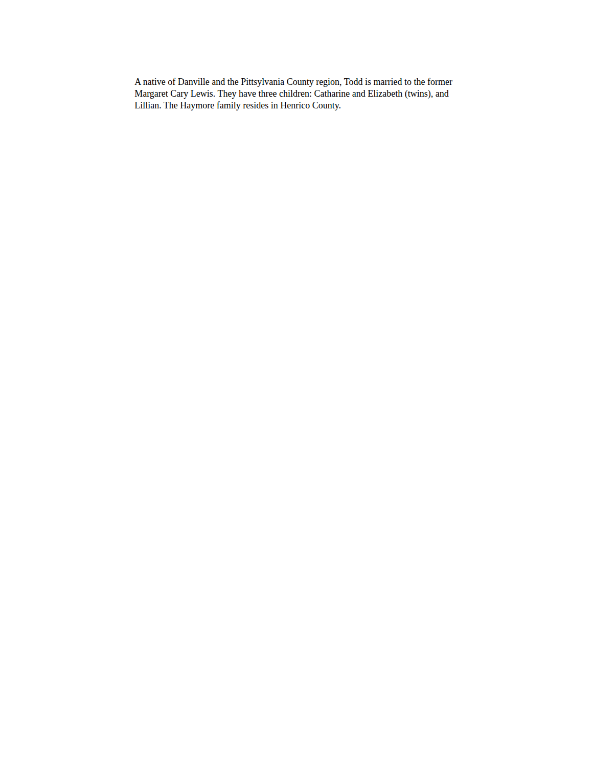A native of Danville and the Pittsylvania County region, Todd is married to the former Margaret Cary Lewis. They have three children: Catharine and Elizabeth (twins), and Lillian. The Haymore family resides in Henrico County.